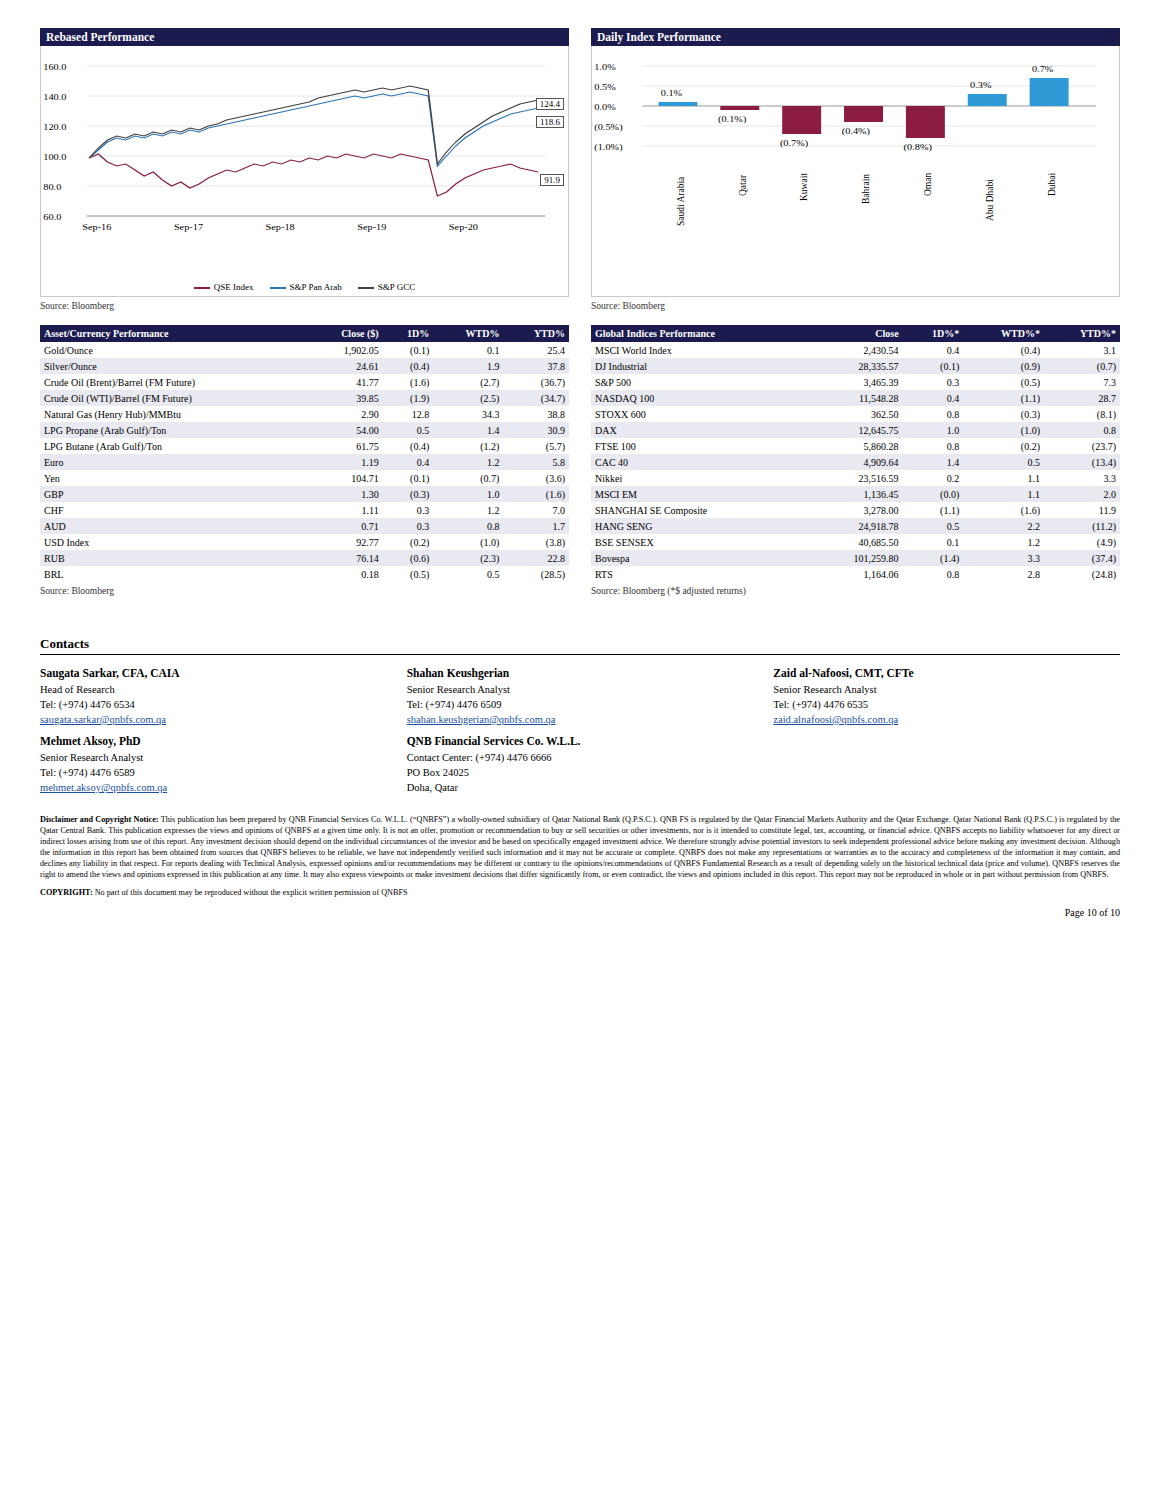Rebased Performance
160.0 140.0 120.0 100.0 80.0 60.0 Sep-16 Sep-17 Sep-18 Sep-19 Sep-20
124.4
118.6
91.9
QSE Index S&P Pan Arab S&P GCC
Source: Bloomberg
Daily Index Performance
1.0% 0.5% 0.0% (0.5%) (1.0%) 0.1% (0.1%) (0.7%) (0.4%) (0.8%) 0.3% 0.7% Saudi Arabia Qatar Kuwait Bahrain Oman Abu Dhabi Dubai
Source: Bloomberg
| Asset/Currency Performance | Close ($) | 1D% | WTD% | YTD% |
| --- | --- | --- | --- | --- |
| Gold/Ounce | 1,902.05 | (0.1) | 0.1 | 25.4 |
| Silver/Ounce | 24.61 | (0.4) | 1.9 | 37.8 |
| Crude Oil (Brent)/Barrel (FM Future) | 41.77 | (1.6) | (2.7) | (36.7) |
| Crude Oil (WTI)/Barrel (FM Future) | 39.85 | (1.9) | (2.5) | (34.7) |
| Natural Gas (Henry Hub)/MMBtu | 2.90 | 12.8 | 34.3 | 38.8 |
| LPG Propane (Arab Gulf)/Ton | 54.00 | 0.5 | 1.4 | 30.9 |
| LPG Butane (Arab Gulf)/Ton | 61.75 | (0.4) | (1.2) | (5.7) |
| Euro | 1.19 | 0.4 | 1.2 | 5.8 |
| Yen | 104.71 | (0.1) | (0.7) | (3.6) |
| GBP | 1.30 | (0.3) | 1.0 | (1.6) |
| CHF | 1.11 | 0.3 | 1.2 | 7.0 |
| AUD | 0.71 | 0.3 | 0.8 | 1.7 |
| USD Index | 92.77 | (0.2) | (1.0) | (3.8) |
| RUB | 76.14 | (0.6) | (2.3) | 22.8 |
| BRL | 0.18 | (0.5) | 0.5 | (28.5) |
Source: Bloomberg
| Global Indices Performance | Close | 1D%* | WTD%* | YTD%* |
| --- | --- | --- | --- | --- |
| MSCI World Index | 2,430.54 | 0.4 | (0.4) | 3.1 |
| DJ Industrial | 28,335.57 | (0.1) | (0.9) | (0.7) |
| S&P 500 | 3,465.39 | 0.3 | (0.5) | 7.3 |
| NASDAQ 100 | 11,548.28 | 0.4 | (1.1) | 28.7 |
| STOXX 600 | 362.50 | 0.8 | (0.3) | (8.1) |
| DAX | 12,645.75 | 1.0 | (1.0) | 0.8 |
| FTSE 100 | 5,860.28 | 0.8 | (0.2) | (23.7) |
| CAC 40 | 4,909.64 | 1.4 | 0.5 | (13.4) |
| Nikkei | 23,516.59 | 0.2 | 1.1 | 3.3 |
| MSCI EM | 1,136.45 | (0.0) | 1.1 | 2.0 |
| SHANGHAI SE Composite | 3,278.00 | (1.1) | (1.6) | 11.9 |
| HANG SENG | 24,918.78 | 0.5 | 2.2 | (11.2) |
| BSE SENSEX | 40,685.50 | 0.1 | 1.2 | (4.9) |
| Bovespa | 101,259.80 | (1.4) | 3.3 | (37.4) |
| RTS | 1,164.06 | 0.8 | 2.8 | (24.8) |
Source: Bloomberg (*$ adjusted returns)
Contacts
Saugata Sarkar, CFA, CAIA
Head of Research
Tel: (+974) 4476 6534
saugata.sarkar@qnbfs.com.qa
Shahan Keushgerian
Senior Research Analyst
Tel: (+974) 4476 6509
shahan.keushgerian@qnbfs.com.qa
Zaid al-Nafoosi, CMT, CFTe
Senior Research Analyst
Tel: (+974) 4476 6535
zaid.alnafoosi@qnbfs.com.qa
Mehmet Aksoy, PhD
Senior Research Analyst
Tel: (+974) 4476 6589
mehmet.aksoy@qnbfs.com.qa
QNB Financial Services Co. W.L.L.
Contact Center: (+974) 4476 6666
PO Box 24025
Doha, Qatar
Disclaimer and Copyright Notice: This publication has been prepared by QNB Financial Services Co. W.L.L. (“QNBFS”) a wholly-owned subsidiary of Qatar National Bank (Q.P.S.C.). QNB FS is regulated by the Qatar Financial Markets Authority and the Qatar Exchange. Qatar National Bank (Q.P.S.C.) is regulated by the Qatar Central Bank. This publication expresses the views and opinions of QNBFS at a given time only. It is not an offer, promotion or recommendation to buy or sell securities or other investments, nor is it intended to constitute legal, tax, accounting, or financial advice. QNBFS accepts no liability whatsoever for any direct or indirect losses arising from use of this report. Any investment decision should depend on the individual circumstances of the investor and be based on specifically engaged investment advice. We therefore strongly advise potential investors to seek independent professional advice before making any investment decision. Although the information in this report has been obtained from sources that QNBFS believes to be reliable, we have not independently verified such information and it may not be accurate or complete. QNBFS does not make any representations or warranties as to the accuracy and completeness of the information it may contain, and declines any liability in that respect. For reports dealing with Technical Analysis, expressed opinions and/or recommendations may be different or contrary to the opinions/recommendations of QNBFS Fundamental Research as a result of depending solely on the historical technical data (price and volume). QNBFS reserves the right to amend the views and opinions expressed in this publication at any time. It may also express viewpoints or make investment decisions that differ significantly from, or even contradict, the views and opinions included in this report. This report may not be reproduced in whole or in part without permission from QNBFS.
COPYRIGHT: No part of this document may be reproduced without the explicit written permission of QNBFS
Page 10 of 10